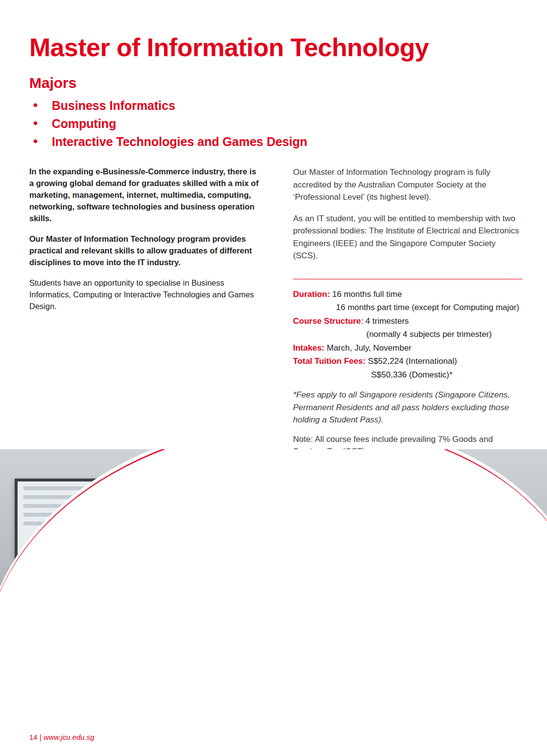Master of Information Technology
Majors
Business Informatics
Computing
Interactive Technologies and Games Design
In the expanding e-Business/e-Commerce industry, there is a growing global demand for graduates skilled with a mix of marketing, management, internet, multimedia, computing, networking, software technologies and business operation skills.
Our Master of Information Technology program provides practical and relevant skills to allow graduates of different disciplines to move into the IT industry.
Students have an opportunity to specialise in Business Informatics, Computing or Interactive Technologies and Games Design.
Our Master of Information Technology program is fully accredited by the Australian Computer Society at the ‘Professional Level’ (its highest level).
As an IT student, you will be entitled to membership with two professional bodies: The Institute of Electrical and Electronics Engineers (IEEE) and the Singapore Computer Society (SCS).
Duration: 16 months full time
16 months part time (except for Computing major)
Course Structure: 4 trimesters
(normally 4 subjects per trimester)
Intakes: March, July, November
Total Tuition Fees: S$52,224 (International)
S$50,336 (Domestic)*
*Fees apply to all Singapore residents (Singapore Citizens, Permanent Residents and all pass holders excluding those holding a Student Pass).
Note: All course fees include prevailing 7% Goods and Services Tax (GST)
Students will pay the tuition fees in equal instalments. The details of the breakdown will be provided in your Student Contract. Please contact us for further details.
14 | www.jcu.edu.sg